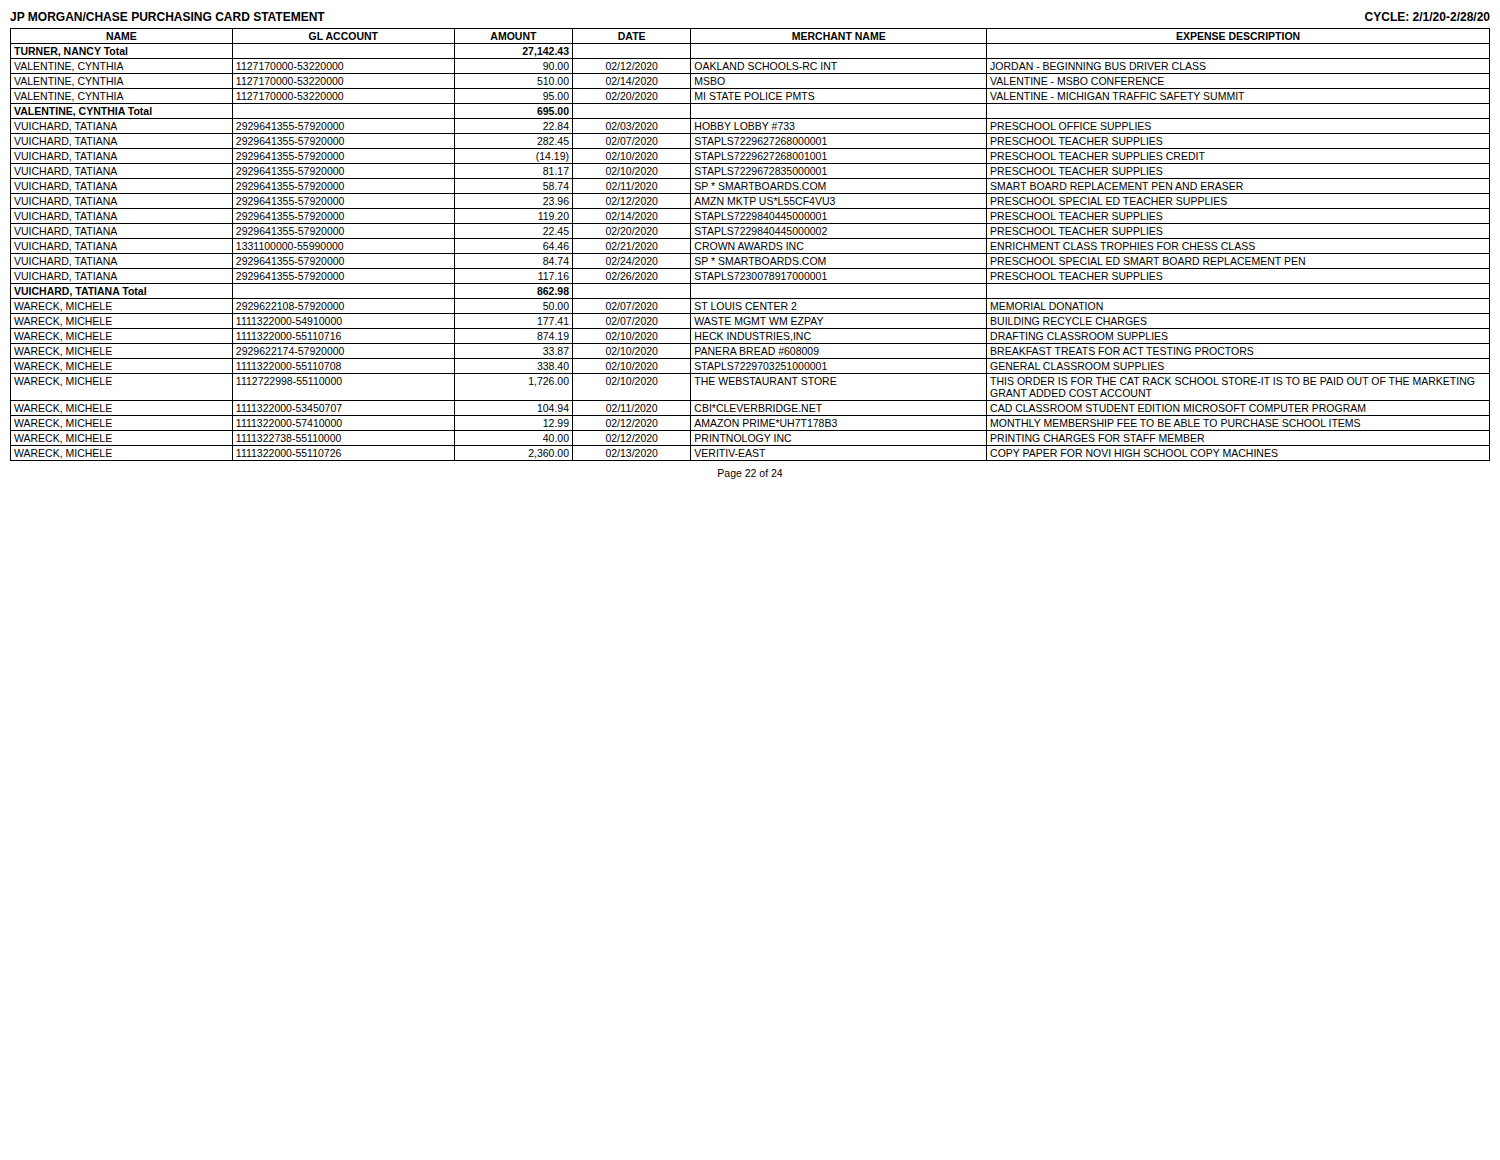JP MORGAN/CHASE PURCHASING CARD STATEMENT CYCLE: 2/1/20-2/28/20
| NAME | GL ACCOUNT | AMOUNT | DATE | MERCHANT NAME | EXPENSE DESCRIPTION |
| --- | --- | --- | --- | --- | --- |
| TURNER, NANCY Total | | 27,142.43 | | | |
| VALENTINE, CYNTHIA | 1127170000-53220000 | 90.00 | 02/12/2020 | OAKLAND SCHOOLS-RC INT | JORDAN - BEGINNING BUS DRIVER CLASS |
| VALENTINE, CYNTHIA | 1127170000-53220000 | 510.00 | 02/14/2020 | MSBO | VALENTINE - MSBO CONFERENCE |
| VALENTINE, CYNTHIA | 1127170000-53220000 | 95.00 | 02/20/2020 | MI STATE POLICE PMTS | VALENTINE - MICHIGAN TRAFFIC SAFETY SUMMIT |
| VALENTINE, CYNTHIA Total | | 695.00 | | | |
| VUICHARD, TATIANA | 2929641355-57920000 | 22.84 | 02/03/2020 | HOBBY LOBBY #733 | PRESCHOOL OFFICE SUPPLIES |
| VUICHARD, TATIANA | 2929641355-57920000 | 282.45 | 02/07/2020 | STAPLS7229627268000001 | PRESCHOOL TEACHER SUPPLIES |
| VUICHARD, TATIANA | 2929641355-57920000 | (14.19) | 02/10/2020 | STAPLS7229627268001001 | PRESCHOOL TEACHER SUPPLIES CREDIT |
| VUICHARD, TATIANA | 2929641355-57920000 | 81.17 | 02/10/2020 | STAPLS7229672835000001 | PRESCHOOL TEACHER SUPPLIES |
| VUICHARD, TATIANA | 2929641355-57920000 | 58.74 | 02/11/2020 | SP * SMARTBOARDS.COM | SMART BOARD REPLACEMENT PEN AND ERASER |
| VUICHARD, TATIANA | 2929641355-57920000 | 23.96 | 02/12/2020 | AMZN MKTP US*L55CF4VU3 | PRESCHOOL SPECIAL ED TEACHER SUPPLIES |
| VUICHARD, TATIANA | 2929641355-57920000 | 119.20 | 02/14/2020 | STAPLS7229840445000001 | PRESCHOOL TEACHER SUPPLIES |
| VUICHARD, TATIANA | 2929641355-57920000 | 22.45 | 02/20/2020 | STAPLS7229840445000002 | PRESCHOOL TEACHER SUPPLIES |
| VUICHARD, TATIANA | 1331100000-55990000 | 64.46 | 02/21/2020 | CROWN AWARDS INC | ENRICHMENT CLASS TROPHIES FOR CHESS CLASS |
| VUICHARD, TATIANA | 2929641355-57920000 | 84.74 | 02/24/2020 | SP * SMARTBOARDS.COM | PRESCHOOL SPECIAL ED SMART BOARD REPLACEMENT PEN |
| VUICHARD, TATIANA | 2929641355-57920000 | 117.16 | 02/26/2020 | STAPLS7230078917000001 | PRESCHOOL TEACHER SUPPLIES |
| VUICHARD, TATIANA Total | | 862.98 | | | |
| WARECK, MICHELE | 2929622108-57920000 | 50.00 | 02/07/2020 | ST LOUIS CENTER 2 | MEMORIAL DONATION |
| WARECK, MICHELE | 1111322000-54910000 | 177.41 | 02/07/2020 | WASTE MGMT WM EZPAY | BUILDING RECYCLE CHARGES |
| WARECK, MICHELE | 1111322000-55110716 | 874.19 | 02/10/2020 | HECK INDUSTRIES,INC | DRAFTING CLASSROOM SUPPLIES |
| WARECK, MICHELE | 2929622174-57920000 | 33.87 | 02/10/2020 | PANERA BREAD #608009 | BREAKFAST TREATS FOR ACT TESTING PROCTORS |
| WARECK, MICHELE | 1111322000-55110708 | 338.40 | 02/10/2020 | STAPLS7229703251000001 | GENERAL CLASSROOM SUPPLIES |
| WARECK, MICHELE | 1112722998-55110000 | 1,726.00 | 02/10/2020 | THE WEBSTAURANT STORE | THIS ORDER IS FOR THE CAT RACK SCHOOL STORE-IT IS TO BE PAID OUT OF THE MARKETING GRANT ADDED COST ACCOUNT |
| WARECK, MICHELE | 1111322000-53450707 | 104.94 | 02/11/2020 | CBI*CLEVERBRIDGE.NET | CAD CLASSROOM STUDENT EDITION MICROSOFT COMPUTER PROGRAM |
| WARECK, MICHELE | 1111322000-57410000 | 12.99 | 02/12/2020 | AMAZON PRIME*UH7T178B3 | MONTHLY MEMBERSHIP FEE TO BE ABLE TO PURCHASE SCHOOL ITEMS |
| WARECK, MICHELE | 1111322738-55110000 | 40.00 | 02/12/2020 | PRINTNOLOGY INC | PRINTING CHARGES FOR STAFF MEMBER |
| WARECK, MICHELE | 1111322000-55110726 | 2,360.00 | 02/13/2020 | VERITIV-EAST | COPY PAPER FOR NOVI HIGH SCHOOL COPY MACHINES |
Page 22 of 24